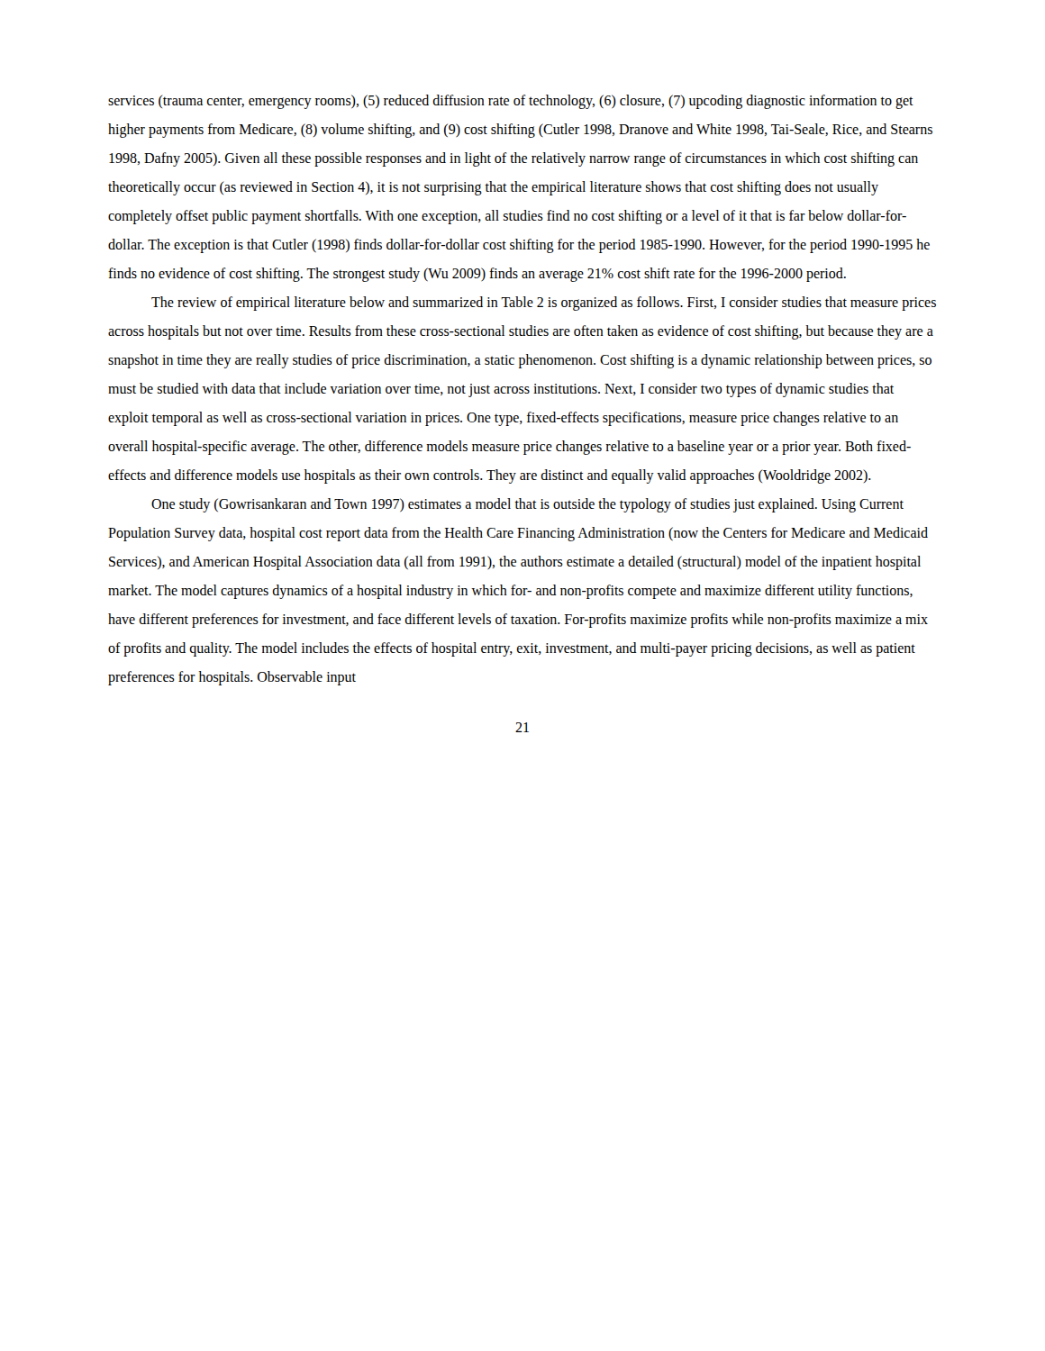services (trauma center, emergency rooms), (5) reduced diffusion rate of technology, (6) closure, (7) upcoding diagnostic information to get higher payments from Medicare, (8) volume shifting, and (9) cost shifting (Cutler 1998, Dranove and White 1998, Tai-Seale, Rice, and Stearns 1998, Dafny 2005). Given all these possible responses and in light of the relatively narrow range of circumstances in which cost shifting can theoretically occur (as reviewed in Section 4), it is not surprising that the empirical literature shows that cost shifting does not usually completely offset public payment shortfalls. With one exception, all studies find no cost shifting or a level of it that is far below dollar-for-dollar. The exception is that Cutler (1998) finds dollar-for-dollar cost shifting for the period 1985-1990. However, for the period 1990-1995 he finds no evidence of cost shifting. The strongest study (Wu 2009) finds an average 21% cost shift rate for the 1996-2000 period.
The review of empirical literature below and summarized in Table 2 is organized as follows. First, I consider studies that measure prices across hospitals but not over time. Results from these cross-sectional studies are often taken as evidence of cost shifting, but because they are a snapshot in time they are really studies of price discrimination, a static phenomenon. Cost shifting is a dynamic relationship between prices, so must be studied with data that include variation over time, not just across institutions. Next, I consider two types of dynamic studies that exploit temporal as well as cross-sectional variation in prices. One type, fixed-effects specifications, measure price changes relative to an overall hospital-specific average. The other, difference models measure price changes relative to a baseline year or a prior year. Both fixed-effects and difference models use hospitals as their own controls. They are distinct and equally valid approaches (Wooldridge 2002).
One study (Gowrisankaran and Town 1997) estimates a model that is outside the typology of studies just explained. Using Current Population Survey data, hospital cost report data from the Health Care Financing Administration (now the Centers for Medicare and Medicaid Services), and American Hospital Association data (all from 1991), the authors estimate a detailed (structural) model of the inpatient hospital market. The model captures dynamics of a hospital industry in which for- and non-profits compete and maximize different utility functions, have different preferences for investment, and face different levels of taxation. For-profits maximize profits while non-profits maximize a mix of profits and quality. The model includes the effects of hospital entry, exit, investment, and multi-payer pricing decisions, as well as patient preferences for hospitals. Observable input
21